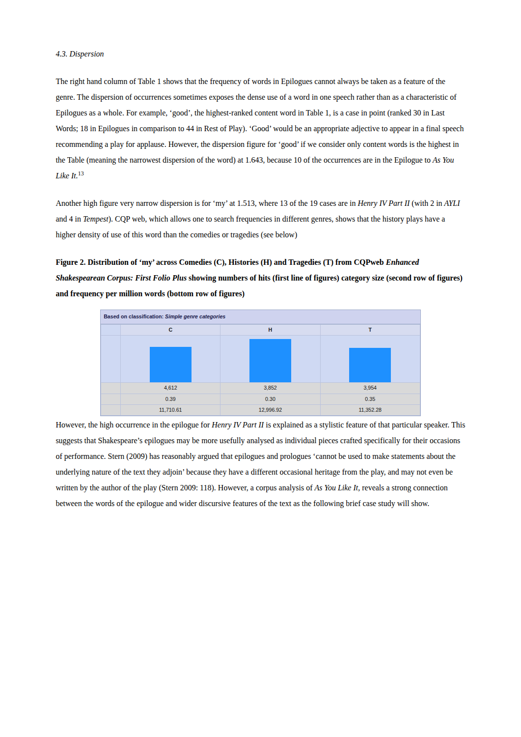4.3. Dispersion
The right hand column of Table 1 shows that the frequency of words in Epilogues cannot always be taken as a feature of the genre. The dispersion of occurrences sometimes exposes the dense use of a word in one speech rather than as a characteristic of Epilogues as a whole. For example, ‘good’, the highest-ranked content word in Table 1, is a case in point (ranked 30 in Last Words; 18 in Epilogues in comparison to 44 in Rest of Play). ‘Good’ would be an appropriate adjective to appear in a final speech recommending a play for applause. However, the dispersion figure for ‘good’ if we consider only content words is the highest in the Table (meaning the narrowest dispersion of the word) at 1.643, because 10 of the occurrences are in the Epilogue to As You Like It.13
Another high figure very narrow dispersion is for ‘my’ at 1.513, where 13 of the 19 cases are in Henry IV Part II (with 2 in AYLI and 4 in Tempest). CQP web, which allows one to search frequencies in different genres, shows that the history plays have a higher density of use of this word than the comedies or tragedies (see below)
Figure 2. Distribution of ‘my’ across Comedies (C), Histories (H) and Tragedies (T) from CQPweb Enhanced Shakespearean Corpus: First Folio Plus showing numbers of hits (first line of figures) category size (second row of figures) and frequency per million words (bottom row of figures)
Based on classification: Simple genre categories
| | C | H | T |
| | 4,612 | 3,852 | 3,954 |
| | 0.39 | 0.30 | 0.35 |
| | 11,710.61 | 12,996.92 | 11,352.28 |
However, the high occurrence in the epilogue for Henry IV Part II is explained as a stylistic feature of that particular speaker. This suggests that Shakespeare’s epilogues may be more usefully analysed as individual pieces crafted specifically for their occasions of performance. Stern (2009) has reasonably argued that epilogues and prologues ‘cannot be used to make statements about the underlying nature of the text they adjoin’ because they have a different occasional heritage from the play, and may not even be written by the author of the play (Stern 2009: 118). However, a corpus analysis of As You Like It, reveals a strong connection between the words of the epilogue and wider discursive features of the text as the following brief case study will show.